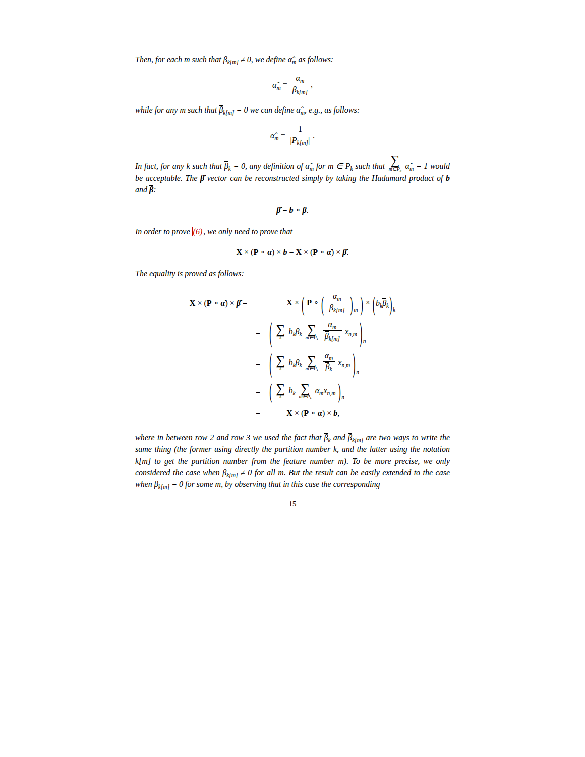Then, for each m such that βk[m] ≠ 0, we define α̂m as follows:
α̂m = αm βk[m] ,
while for any m such that βk[m] = 0 we can define α̂m, e.g., as follows:
α̂m = 1 |Pk[m]| .
In fact, for any k such that βk = 0, any definition of α̂m for m ∈ Pk such that ∑m∈Pk α̂m = 1 would be acceptable. The β̂ vector can be reconstructed simply by taking the Hadamard product of b and β:
β̂ = b ∘ β.
In order to prove (6), we only need to prove that
X × (P ∘ α) × b = X × (P ∘ α̂) × β̂.
The equality is proved as follows:
| X × ( P ∘ α̂ ) × β̂ = | | X × ( P ∘ ( α m β k[m] ) m ) × ( b k β k ) k |
| | = | ( ∑ k b k β k ∑ m∈P k α m β k[m] x n,m ) n |
| | = | ( ∑ k b k β k ∑ m∈P k α m β k x n,m ) n |
| | = | ( ∑ k b k ∑ m∈P k α m x n,m ) n |
| | = | X × ( P ∘ α ) × b , |
where in between row 2 and row 3 we used the fact that βk and βk[m] are two ways to write the same thing (the former using directly the partition number k, and the latter using the notation k[m] to get the partition number from the feature number m). To be more precise, we only considered the case when βk[m] ≠ 0 for all m. But the result can be easily extended to the case when βk[m] = 0 for some m, by observing that in this case the corresponding
15